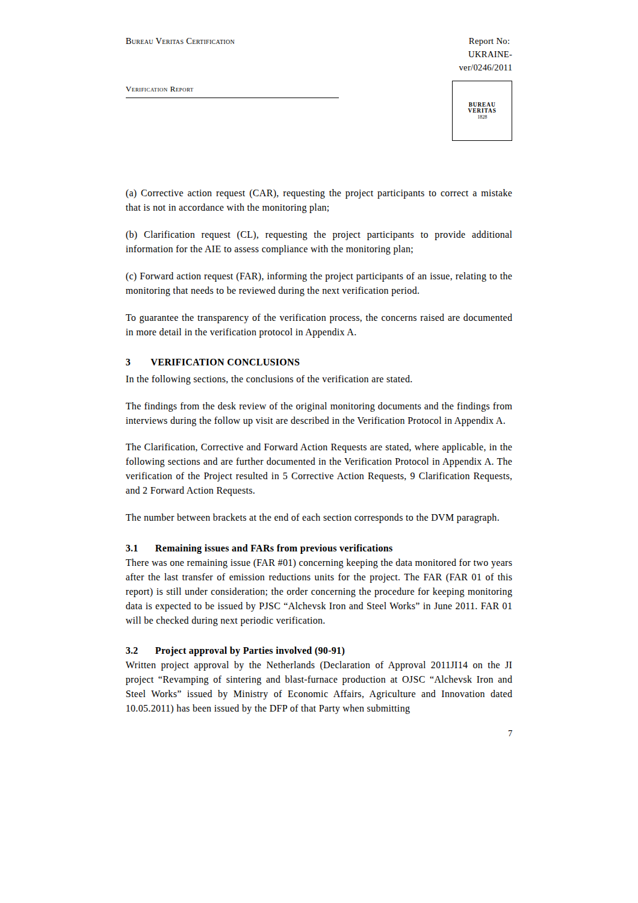Bureau Veritas Certification
Report No: UKRAINE-ver/0246/2011
Verification Report
BUREAU
VERITAS
1828
(a) Corrective action request (CAR), requesting the project participants to correct a mistake that is not in accordance with the monitoring plan;
(b) Clarification request (CL), requesting the project participants to provide additional information for the AIE to assess compliance with the monitoring plan;
(c) Forward action request (FAR), informing the project participants of an issue, relating to the monitoring that needs to be reviewed during the next verification period.
To guarantee the transparency of the verification process, the concerns raised are documented in more detail in the verification protocol in Appendix A.
3 VERIFICATION CONCLUSIONS
In the following sections, the conclusions of the verification are stated.
The findings from the desk review of the original monitoring documents and the findings from interviews during the follow up visit are described in the Verification Protocol in Appendix A.
The Clarification, Corrective and Forward Action Requests are stated, where applicable, in the following sections and are further documented in the Verification Protocol in Appendix A. The verification of the Project resulted in 5 Corrective Action Requests, 9 Clarification Requests, and 2 Forward Action Requests.
The number between brackets at the end of each section corresponds to the DVM paragraph.
3.1 Remaining issues and FARs from previous verifications
There was one remaining issue (FAR #01) concerning keeping the data monitored for two years after the last transfer of emission reductions units for the project. The FAR (FAR 01 of this report) is still under consideration; the order concerning the procedure for keeping monitoring data is expected to be issued by PJSC “Alchevsk Iron and Steel Works” in June 2011. FAR 01 will be checked during next periodic verification.
3.2 Project approval by Parties involved (90-91)
Written project approval by the Netherlands (Declaration of Approval 2011JI14 on the JI project “Revamping of sintering and blast-furnace production at OJSC “Alchevsk Iron and Steel Works” issued by Ministry of Economic Affairs, Agriculture and Innovation dated 10.05.2011) has been issued by the DFP of that Party when submitting
7